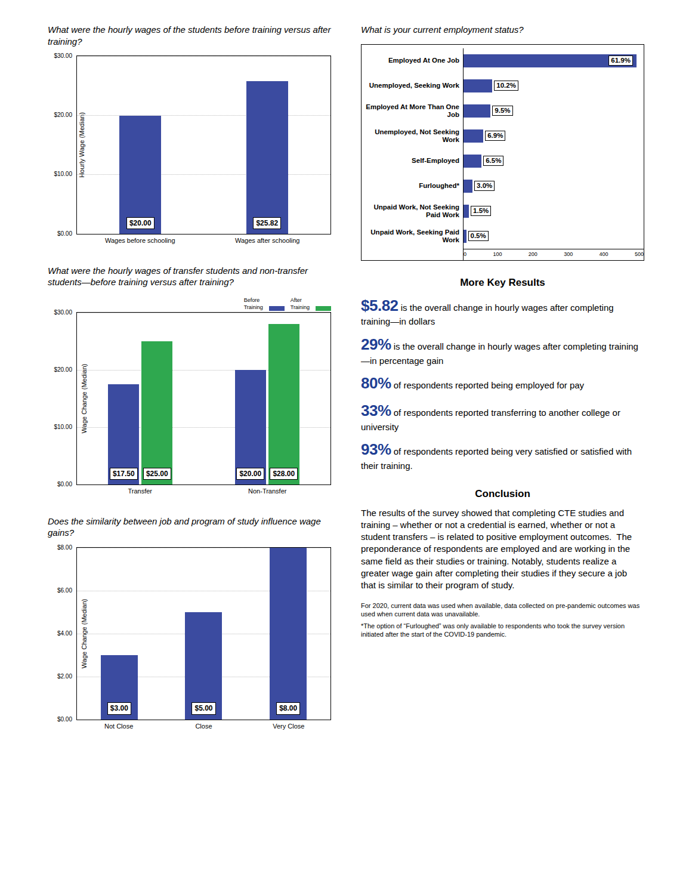What were the hourly wages of the students before training versus after training?
Hourly Wage (Median)
$30.00 $20.00 $10.00 $0.00
$20.00
$25.82
Wages before schooling Wages after schooling
What were the hourly wages of transfer students and non-transfer students—before training versus after training?
Before
Training
After
Training
Wage Change (Median)
$30.00 $20.00 $10.00 $0.00
$17.50
$25.00
$20.00
$28.00
Transfer Non-Transfer
Does the similarity between job and program of study influence wage gains?
Wage Change (Median)
$8.00 $6.00 $4.00 $2.00 $0.00
$3.00
$5.00
$8.00
Not Close Close Very Close
What is your current employment status?
Employed At One Job
Unemployed, Seeking Work
Employed At More Than One Job
Unemployed, Not Seeking Work
Self-Employed
Furloughed*
Unpaid Work, Not Seeking Paid Work
Unpaid Work, Seeking Paid Work
61.9%
10.2%
9.5%
6.9%
6.5%
3.0%
1.5%
0.5%
0100200300400500
More Key Results
$5.82 is the overall change in hourly wages after completing training—in dollars
29% is the overall change in hourly wages after completing training—in percentage gain
80% of respondents reported being employed for pay
33% of respondents reported transferring to another college or university
93% of respondents reported being very satisfied or satisfied with their training.
Conclusion
The results of the survey showed that completing CTE studies and training – whether or not a credential is earned, whether or not a student transfers – is related to positive employment outcomes. The preponderance of respondents are employed and are working in the same field as their studies or training. Notably, students realize a greater wage gain after completing their studies if they secure a job that is similar to their program of study.
For 2020, current data was used when available, data collected on pre-pandemic outcomes was used when current data was unavailable.
*The option of “Furloughed” was only available to respondents who took the survey version initiated after the start of the COVID-19 pandemic.